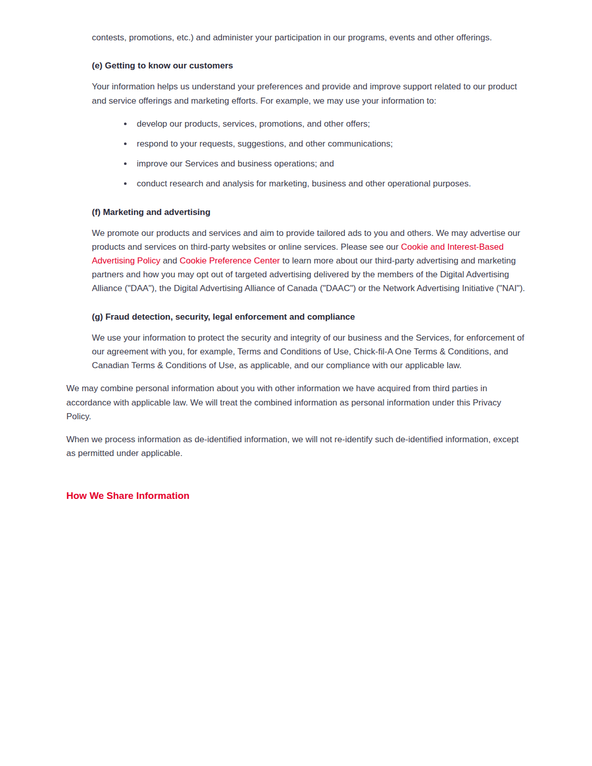contests, promotions, etc.) and administer your participation in our programs, events and other offerings.
(e) Getting to know our customers
Your information helps us understand your preferences and provide and improve support related to our product and service offerings and marketing efforts. For example, we may use your information to:
develop our products, services, promotions, and other offers;
respond to your requests, suggestions, and other communications;
improve our Services and business operations; and
conduct research and analysis for marketing, business and other operational purposes.
(f) Marketing and advertising
We promote our products and services and aim to provide tailored ads to you and others. We may advertise our products and services on third-party websites or online services. Please see our Cookie and Interest-Based Advertising Policy and Cookie Preference Center to learn more about our third-party advertising and marketing partners and how you may opt out of targeted advertising delivered by the members of the Digital Advertising Alliance ("DAA"), the Digital Advertising Alliance of Canada ("DAAC") or the Network Advertising Initiative ("NAI").
(g) Fraud detection, security, legal enforcement and compliance
We use your information to protect the security and integrity of our business and the Services, for enforcement of our agreement with you, for example, Terms and Conditions of Use, Chick-fil-A One Terms & Conditions, and Canadian Terms & Conditions of Use, as applicable, and our compliance with our applicable law.
We may combine personal information about you with other information we have acquired from third parties in accordance with applicable law. We will treat the combined information as personal information under this Privacy Policy.
When we process information as de-identified information, we will not re-identify such de-identified information, except as permitted under applicable.
How We Share Information